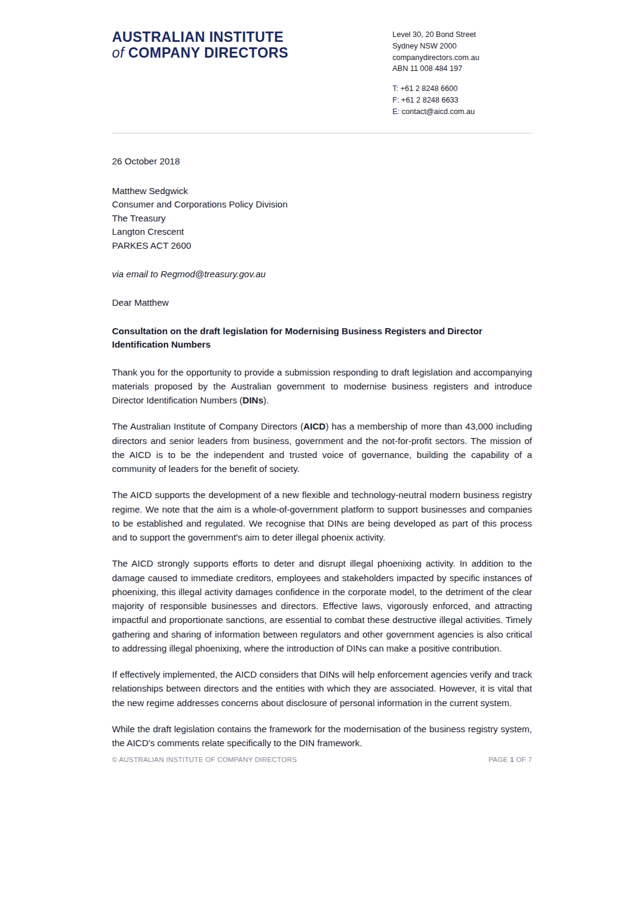Australian Institute
of Company Directors
Level 30, 20 Bond Street
Sydney NSW 2000
companydirectors.com.au
ABN 11 008 484 197
T: +61 2 8248 6600
F: +61 2 8248 6633
E: contact@aicd.com.au
26 October 2018
Matthew Sedgwick
Consumer and Corporations Policy Division
The Treasury
Langton Crescent
PARKES ACT 2600
via email to Regmod@treasury.gov.au
Dear Matthew
Consultation on the draft legislation for Modernising Business Registers and Director Identification Numbers
Thank you for the opportunity to provide a submission responding to draft legislation and accompanying materials proposed by the Australian government to modernise business registers and introduce Director Identification Numbers (DINs).
The Australian Institute of Company Directors (AICD) has a membership of more than 43,000 including directors and senior leaders from business, government and the not-for-profit sectors. The mission of the AICD is to be the independent and trusted voice of governance, building the capability of a community of leaders for the benefit of society.
The AICD supports the development of a new flexible and technology-neutral modern business registry regime. We note that the aim is a whole-of-government platform to support businesses and companies to be established and regulated. We recognise that DINs are being developed as part of this process and to support the government's aim to deter illegal phoenix activity.
The AICD strongly supports efforts to deter and disrupt illegal phoenixing activity. In addition to the damage caused to immediate creditors, employees and stakeholders impacted by specific instances of phoenixing, this illegal activity damages confidence in the corporate model, to the detriment of the clear majority of responsible businesses and directors. Effective laws, vigorously enforced, and attracting impactful and proportionate sanctions, are essential to combat these destructive illegal activities. Timely gathering and sharing of information between regulators and other government agencies is also critical to addressing illegal phoenixing, where the introduction of DINs can make a positive contribution.
If effectively implemented, the AICD considers that DINs will help enforcement agencies verify and track relationships between directors and the entities with which they are associated. However, it is vital that the new regime addresses concerns about disclosure of personal information in the current system.
While the draft legislation contains the framework for the modernisation of the business registry system, the AICD's comments relate specifically to the DIN framework.
© AUSTRALIAN INSTITUTE OF COMPANY DIRECTORS
PAGE 1 OF 7